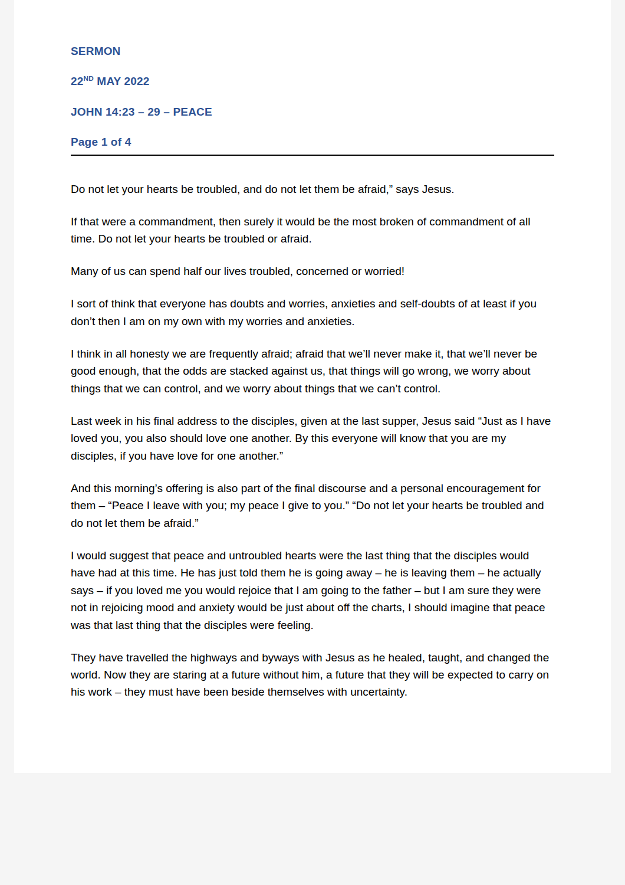SERMON
22ND MAY 2022
JOHN 14:23 – 29 – PEACE
Page 1 of 4
Do not let your hearts be troubled, and do not let them be afraid,” says Jesus.
If that were a commandment, then surely it would be the most broken of commandment of all time. Do not let your hearts be troubled or afraid.
Many of us can spend half our lives troubled, concerned or worried!
I sort of think that everyone has doubts and worries, anxieties and self-doubts of at least if you don’t then I am on my own with my worries and anxieties.
I think in all honesty we are frequently afraid; afraid that we’ll never make it, that we’ll never be good enough, that the odds are stacked against us, that things will go wrong, we worry about things that we can control, and we worry about things that we can’t control.
Last week in his final address to the disciples, given at the last supper, Jesus said “Just as I have loved you, you also should love one another. By this everyone will know that you are my disciples, if you have love for one another.”
And this morning’s offering is also part of the final discourse and a personal encouragement for them – “Peace I leave with you; my peace I give to you.” “Do not let your hearts be troubled and do not let them be afraid.”
I would suggest that peace and untroubled hearts were the last thing that the disciples would have had at this time. He has just told them he is going away – he is leaving them – he actually says – if you loved me you would rejoice that I am going to the father – but I am sure they were not in rejoicing mood and anxiety would be just about off the charts, I should imagine that peace was that last thing that the disciples were feeling.
They have travelled the highways and byways with Jesus as he healed, taught, and changed the world. Now they are staring at a future without him, a future that they will be expected to carry on his work – they must have been beside themselves with uncertainty.